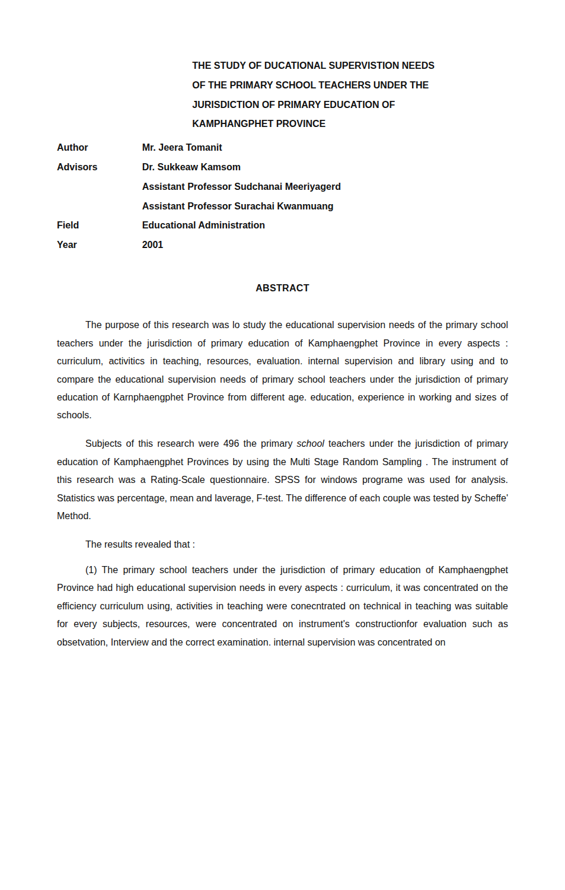THE STUDY OF DUCATIONAL SUPERVISTION NEEDS
OF THE PRIMARY SCHOOL TEACHERS UNDER THE
JURISDICTION OF PRIMARY EDUCATION OF
KAMPHANGPHET PROVINCE
| Author | Mr. Jeera Tomanit |
| Advisors | Dr. Sukkeaw Kamsom |
| | Assistant Professor Sudchanai Meeriyagerd |
| | Assistant Professor Surachai Kwanmuang |
| Field | Educational Administration |
| Year | 2001 |
ABSTRACT
The purpose of this research was lo study the educational supervision needs of the primary school teachers under the jurisdiction of primary education of Kamphaengphet Province in every aspects : curriculum, activitics in teaching, resources, evaluation. internal supervision and library using and to compare the educational supervision needs of primary school teachers under the jurisdiction of primary education of Karnphaengphet Province from different age. education, experience in working and sizes of schools.
Subjects of this research were 496 the primary school teachers under the jurisdiction of primary education of Kamphaengphet Provinces by using the Multi Stage Random Sampling . The instrument of this research was a Rating-Scale questionnaire. SPSS for windows programe was used for analysis. Statistics was percentage, mean and laverage, F-test. The difference of each couple was tested by Scheffe' Method.
The results revealed that :
(1) The primary school teachers under the jurisdiction of primary education of Kamphaengphet Province had high educational supervision needs in every aspects : curriculum, it was concentrated on the efficiency curriculum using, activities in teaching were conecntrated on technical in teaching was suitable for every subjects, resources, were concentrated on instrument's constructionfor evaluation such as obsetvation, Interview and the correct examination. internal supervision was concentrated on